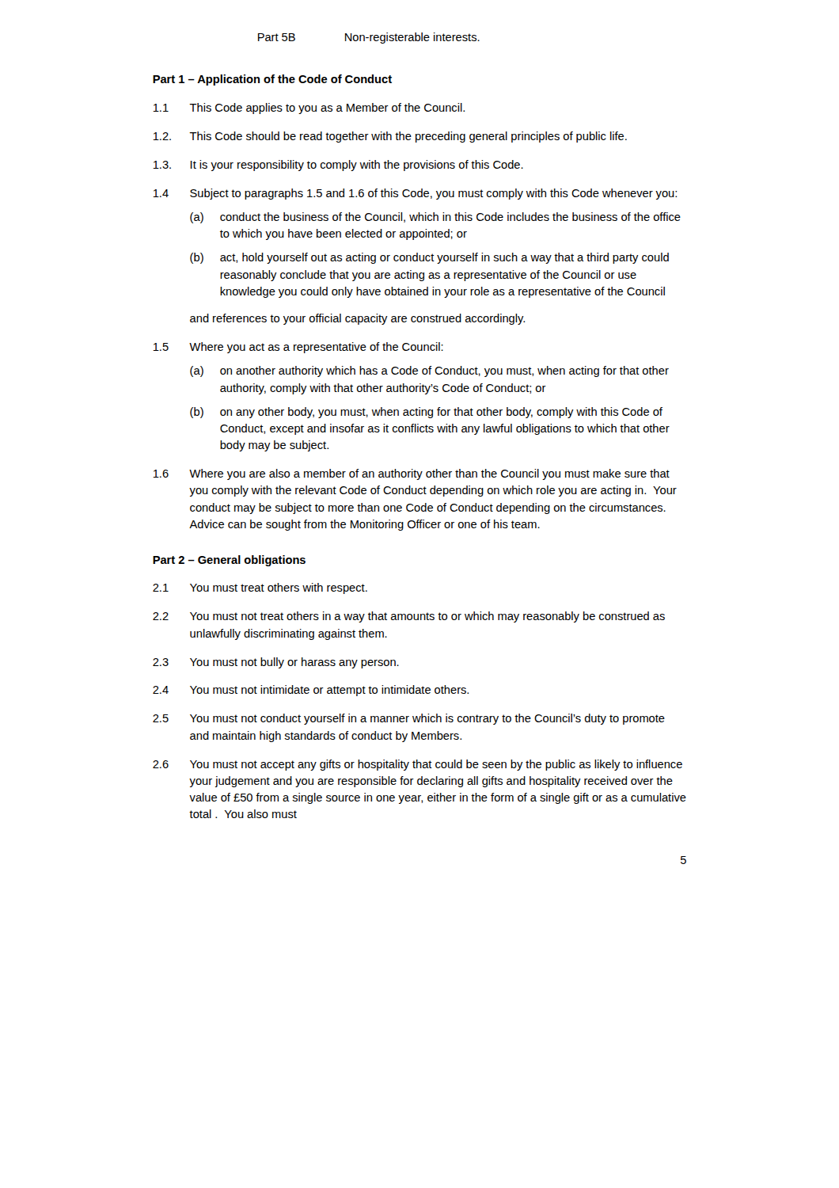Part 5BNon-registerable interests.
Part 1 – Application of the Code of Conduct
1.1 This Code applies to you as a Member of the Council.
1.2. This Code should be read together with the preceding general principles of public life.
1.3. It is your responsibility to comply with the provisions of this Code.
1.4 Subject to paragraphs 1.5 and 1.6 of this Code, you must comply with this Code whenever you:
(a) conduct the business of the Council, which in this Code includes the business of the office to which you have been elected or appointed; or
(b) act, hold yourself out as acting or conduct yourself in such a way that a third party could reasonably conclude that you are acting as a representative of the Council or use knowledge you could only have obtained in your role as a representative of the Council
and references to your official capacity are construed accordingly.
1.5 Where you act as a representative of the Council:
(a) on another authority which has a Code of Conduct, you must, when acting for that other authority, comply with that other authority’s Code of Conduct; or
(b) on any other body, you must, when acting for that other body, comply with this Code of Conduct, except and insofar as it conflicts with any lawful obligations to which that other body may be subject.
1.6 Where you are also a member of an authority other than the Council you must make sure that you comply with the relevant Code of Conduct depending on which role you are acting in. Your conduct may be subject to more than one Code of Conduct depending on the circumstances. Advice can be sought from the Monitoring Officer or one of his team.
Part 2 – General obligations
2.1 You must treat others with respect.
2.2 You must not treat others in a way that amounts to or which may reasonably be construed as unlawfully discriminating against them.
2.3 You must not bully or harass any person.
2.4 You must not intimidate or attempt to intimidate others.
2.5 You must not conduct yourself in a manner which is contrary to the Council’s duty to promote and maintain high standards of conduct by Members.
2.6 You must not accept any gifts or hospitality that could be seen by the public as likely to influence your judgement and you are responsible for declaring all gifts and hospitality received over the value of £50 from a single source in one year, either in the form of a single gift or as a cumulative total . You also must
5